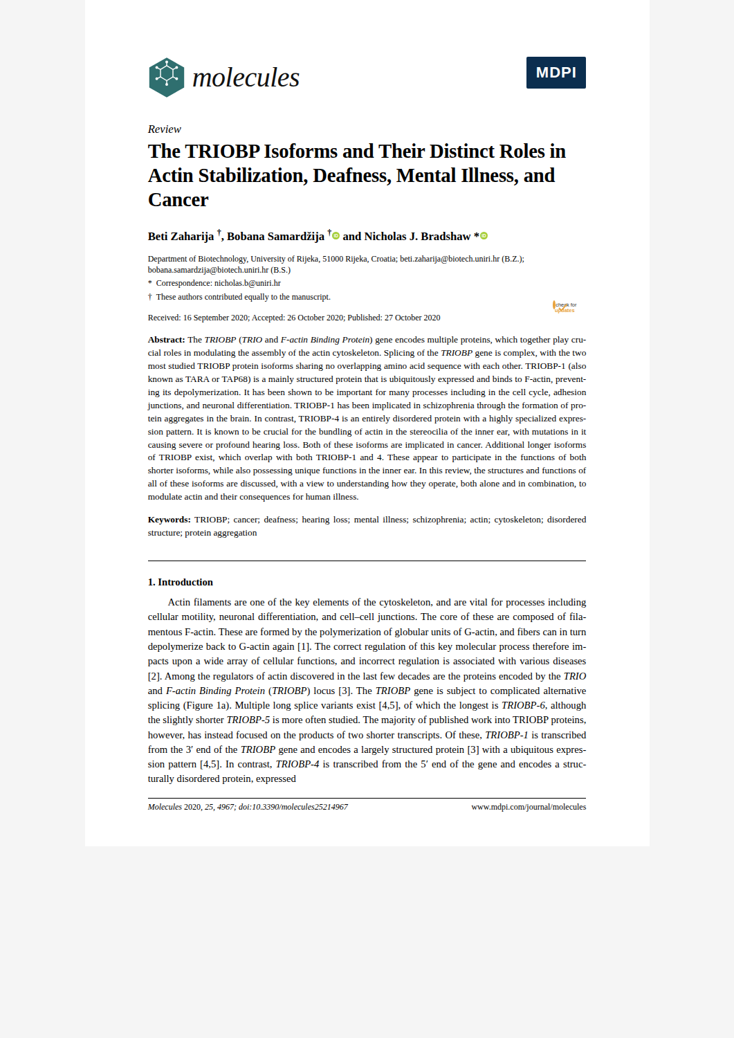molecules
MDPI
Review
The TRIOBP Isoforms and Their Distinct Roles in Actin Stabilization, Deafness, Mental Illness, and Cancer
Beti Zaharija †, Bobana Samardžija † and Nicholas J. Bradshaw *
Department of Biotechnology, University of Rijeka, 51000 Rijeka, Croatia; beti.zaharija@biotech.uniri.hr (B.Z.); bobana.samardzija@biotech.uniri.hr (B.S.)
*Correspondence: nicholas.b@uniri.hr
†These authors contributed equally to the manuscript.
Received: 16 September 2020; Accepted: 26 October 2020; Published: 27 October 2020 check for
updates
Abstract: The TRIOBP (TRIO and F-actin Binding Protein) gene encodes multiple proteins, which together play crucial roles in modulating the assembly of the actin cytoskeleton. Splicing of the TRIOBP gene is complex, with the two most studied TRIOBP protein isoforms sharing no overlapping amino acid sequence with each other. TRIOBP-1 (also known as TARA or TAP68) is a mainly structured protein that is ubiquitously expressed and binds to F-actin, preventing its depolymerization. It has been shown to be important for many processes including in the cell cycle, adhesion junctions, and neuronal differentiation. TRIOBP-1 has been implicated in schizophrenia through the formation of protein aggregates in the brain. In contrast, TRIOBP-4 is an entirely disordered protein with a highly specialized expression pattern. It is known to be crucial for the bundling of actin in the stereocilia of the inner ear, with mutations in it causing severe or profound hearing loss. Both of these isoforms are implicated in cancer. Additional longer isoforms of TRIOBP exist, which overlap with both TRIOBP-1 and 4. These appear to participate in the functions of both shorter isoforms, while also possessing unique functions in the inner ear. In this review, the structures and functions of all of these isoforms are discussed, with a view to understanding how they operate, both alone and in combination, to modulate actin and their consequences for human illness.
Keywords: TRIOBP; cancer; deafness; hearing loss; mental illness; schizophrenia; actin; cytoskeleton; disordered structure; protein aggregation
1. Introduction
Actin filaments are one of the key elements of the cytoskeleton, and are vital for processes including cellular motility, neuronal differentiation, and cell–cell junctions. The core of these are composed of filamentous F-actin. These are formed by the polymerization of globular units of G-actin, and fibers can in turn depolymerize back to G-actin again [1]. The correct regulation of this key molecular process therefore impacts upon a wide array of cellular functions, and incorrect regulation is associated with various diseases [2]. Among the regulators of actin discovered in the last few decades are the proteins encoded by the TRIO and F-actin Binding Protein (TRIOBP) locus [3]. The TRIOBP gene is subject to complicated alternative splicing (Figure 1a). Multiple long splice variants exist [4,5], of which the longest is TRIOBP-6, although the slightly shorter TRIOBP-5 is more often studied. The majority of published work into TRIOBP proteins, however, has instead focused on the products of two shorter transcripts. Of these, TRIOBP-1 is transcribed from the 3′ end of the TRIOBP gene and encodes a largely structured protein [3] with a ubiquitous expression pattern [4,5]. In contrast, TRIOBP-4 is transcribed from the 5′ end of the gene and encodes a structurally disordered protein, expressed
Molecules 2020, 25, 4967; doi:10.3390/molecules25214967
www.mdpi.com/journal/molecules